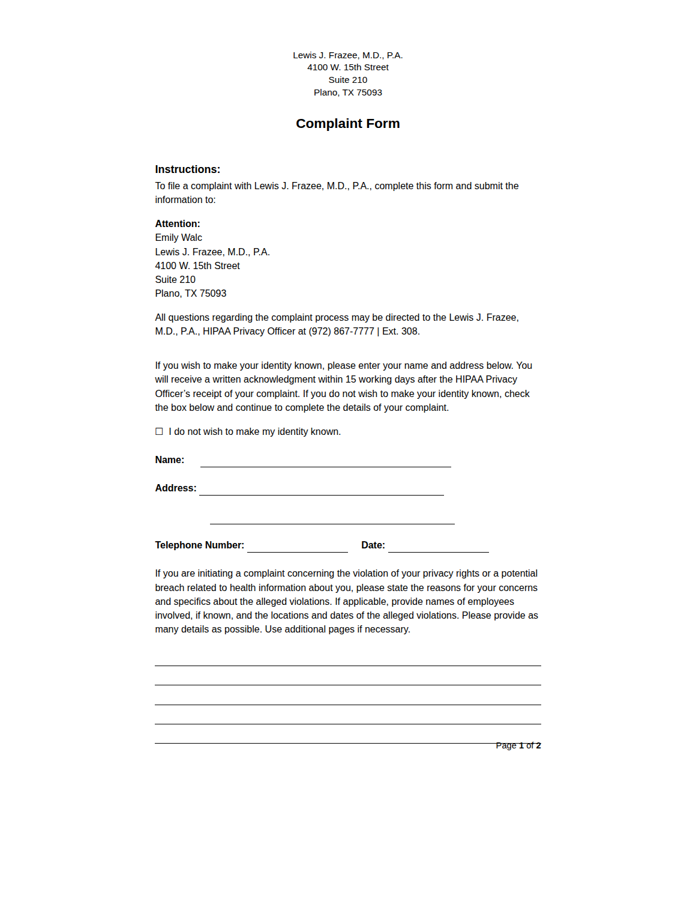Lewis J. Frazee, M.D., P.A.
4100 W. 15th Street
Suite 210
Plano, TX 75093
Complaint Form
Instructions:
To file a complaint with Lewis J. Frazee, M.D., P.A., complete this form and submit the information to:
Attention:
Emily Walc
Lewis J. Frazee, M.D., P.A.
4100 W. 15th Street
Suite 210
Plano, TX 75093
All questions regarding the complaint process may be directed to the Lewis J. Frazee, M.D., P.A., HIPAA Privacy Officer at (972) 867-7777 | Ext. 308.
If you wish to make your identity known, please enter your name and address below. You will receive a written acknowledgment within 15 working days after the HIPAA Privacy Officer’s receipt of your complaint. If you do not wish to make your identity known, check the box below and continue to complete the details of your complaint.
☐ I do not wish to make my identity known.
Name:
Address:
Telephone Number: Date:
If you are initiating a complaint concerning the violation of your privacy rights or a potential breach related to health information about you, please state the reasons for your concerns and specifics about the alleged violations. If applicable, provide names of employees involved, if known, and the locations and dates of the alleged violations. Please provide as many details as possible. Use additional pages if necessary.
Page 1 of 2